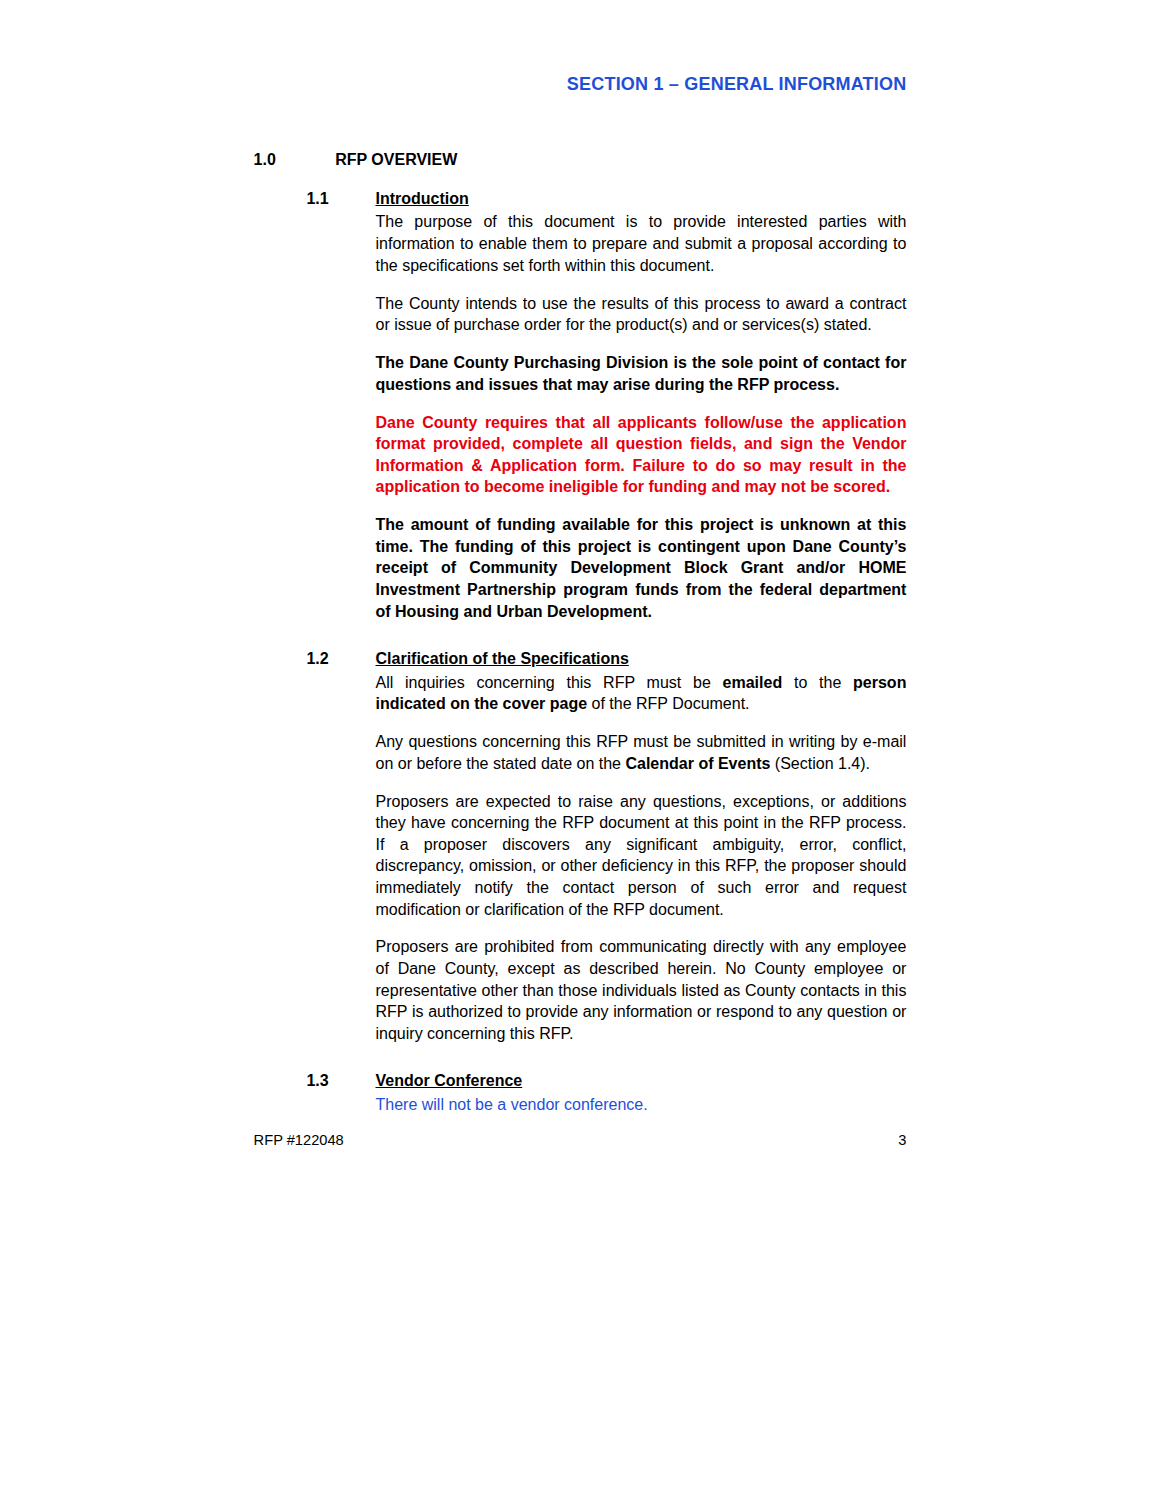SECTION 1 – GENERAL INFORMATION
1.0
RFP OVERVIEW
1.1
Introduction
The purpose of this document is to provide interested parties with information to enable them to prepare and submit a proposal according to the specifications set forth within this document.
The County intends to use the results of this process to award a contract or issue of purchase order for the product(s) and or services(s) stated.
The Dane County Purchasing Division is the sole point of contact for questions and issues that may arise during the RFP process.
Dane County requires that all applicants follow/use the application format provided, complete all question fields, and sign the Vendor Information & Application form. Failure to do so may result in the application to become ineligible for funding and may not be scored.
The amount of funding available for this project is unknown at this time. The funding of this project is contingent upon Dane County’s receipt of Community Development Block Grant and/or HOME Investment Partnership program funds from the federal department of Housing and Urban Development.
1.2
Clarification of the Specifications
All inquiries concerning this RFP must be emailed to the person indicated on the cover page of the RFP Document.
Any questions concerning this RFP must be submitted in writing by e-mail on or before the stated date on the Calendar of Events (Section 1.4).
Proposers are expected to raise any questions, exceptions, or additions they have concerning the RFP document at this point in the RFP process. If a proposer discovers any significant ambiguity, error, conflict, discrepancy, omission, or other deficiency in this RFP, the proposer should immediately notify the contact person of such error and request modification or clarification of the RFP document.
Proposers are prohibited from communicating directly with any employee of Dane County, except as described herein. No County employee or representative other than those individuals listed as County contacts in this RFP is authorized to provide any information or respond to any question or inquiry concerning this RFP.
1.3
Vendor Conference
There will not be a vendor conference.
RFP #122048 3